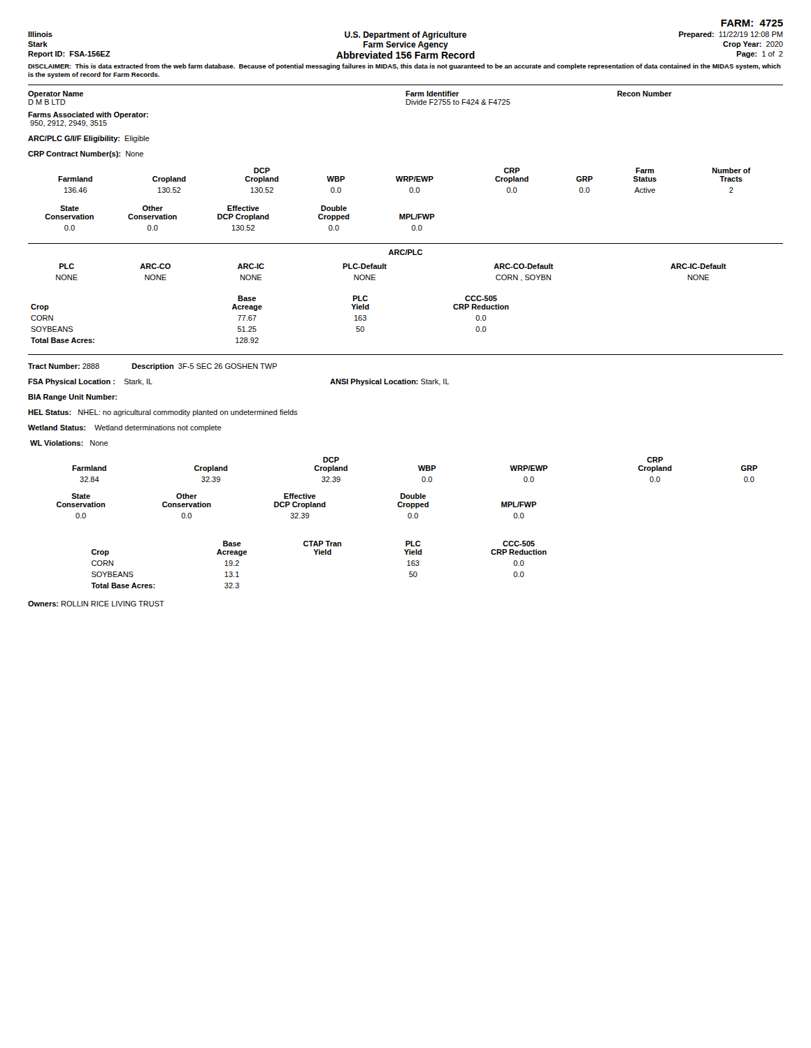FARM: 4725
| Illinois | U.S. Department of Agriculture | Prepared: 11/22/19 12:08 PM |
| Stark | Farm Service Agency | Crop Year: 2020 |
| Report ID: FSA-156EZ | Abbreviated 156 Farm Record | Page: 1 of 2 |
DISCLAIMER: This is data extracted from the web farm database. Because of potential messaging failures in MIDAS, this data is not guaranteed to be an accurate and complete representation of data contained in the MIDAS system, which is the system of record for Farm Records.
| Operator Name D M B LTD | Farm Identifier Divide F2755 to F424 & F4725 | Recon Number |
Farms Associated with Operator:
950, 2912, 2949, 3515
ARC/PLC G/I/F Eligibility: Eligible
CRP Contract Number(s): None
| Farmland | Cropland | DCP Cropland | WBP | WRP/EWP | CRP Cropland | GRP | Farm Status | Number of Tracts |
| --- | --- | --- | --- | --- | --- | --- | --- | --- |
| 136.46 | 130.52 | 130.52 | 0.0 | 0.0 | 0.0 | 0.0 | Active | 2 |
| State Conservation | Other Conservation | Effective DCP Cropland | Double Cropped | MPL/FWP | |
| --- | --- | --- | --- | --- | --- |
| 0.0 | 0.0 | 130.52 | 0.0 | 0.0 | |
ARC/PLC
| PLC | ARC-CO | ARC-IC | PLC-Default | ARC-CO-Default | ARC-IC-Default |
| --- | --- | --- | --- | --- | --- |
| NONE | NONE | NONE | NONE | CORN , SOYBN | NONE |
| Crop | Base Acreage | PLC Yield | CCC-505 CRP Reduction | |
| --- | --- | --- | --- | --- |
| CORN | 77.67 | 163 | 0.0 | |
| SOYBEANS | 51.25 | 50 | 0.0 | |
| Total Base Acres: | 128.92 | | | |
Tract Number: 2888 Description 3F-5 SEC 26 GOSHEN TWP
| FSA Physical Location : Stark, IL | ANSI Physical Location: Stark, IL |
BIA Range Unit Number:
HEL Status: NHEL: no agricultural commodity planted on undetermined fields
Wetland Status: Wetland determinations not complete
WL Violations: None
| Farmland | Cropland | DCP Cropland | WBP | WRP/EWP | CRP Cropland | GRP |
| --- | --- | --- | --- | --- | --- | --- |
| 32.84 | 32.39 | 32.39 | 0.0 | 0.0 | 0.0 | 0.0 |
| State Conservation | Other Conservation | Effective DCP Cropland | Double Cropped | MPL/FWP | |
| --- | --- | --- | --- | --- | --- |
| 0.0 | 0.0 | 32.39 | 0.0 | 0.0 | |
| | Crop | Base Acreage | CTAP Tran Yield | PLC Yield | CCC-505 CRP Reduction | |
| --- | --- | --- | --- | --- | --- | --- |
| | CORN | 19.2 | | 163 | 0.0 | |
| | SOYBEANS | 13.1 | | 50 | 0.0 | |
| | Total Base Acres: | 32.3 | | | | |
Owners: ROLLIN RICE LIVING TRUST